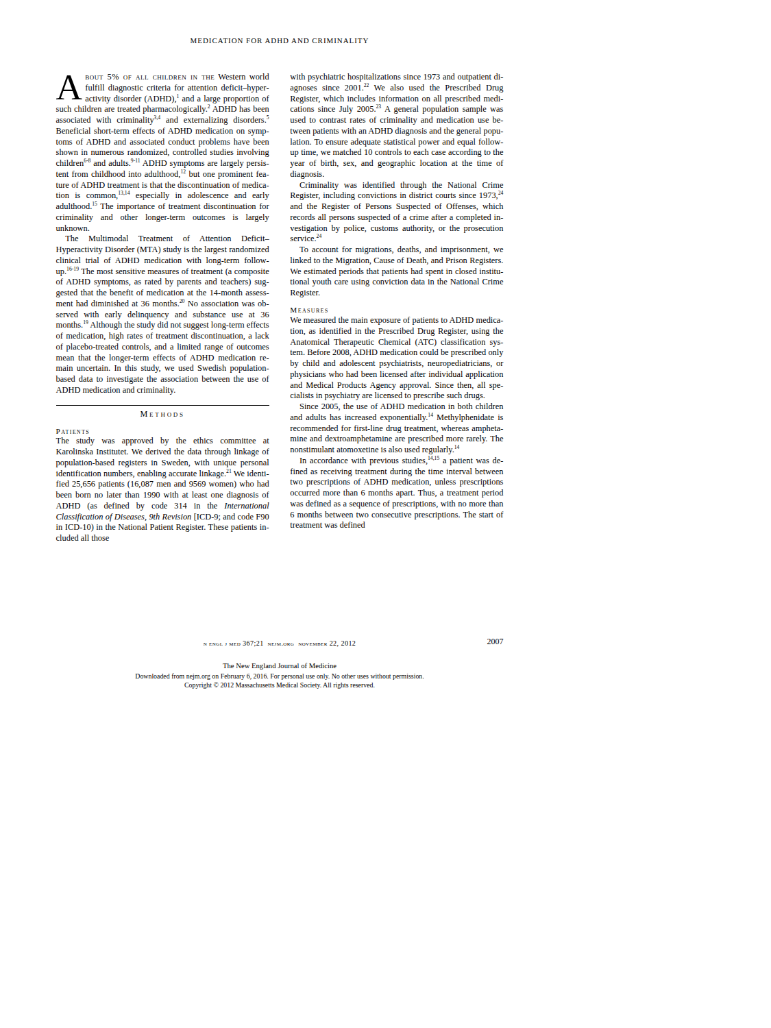Medication for ADHD and Criminality
About 5% of all children in the Western world fulfill diagnostic criteria for attention deficit–hyperactivity disorder (ADHD),1 and a large proportion of such children are treated pharmacologically.2 ADHD has been associated with criminality3,4 and externalizing disorders.5 Beneficial short-term effects of ADHD medication on symptoms of ADHD and associated conduct problems have been shown in numerous randomized, controlled studies involving children6-8 and adults.9-11 ADHD symptoms are largely persistent from childhood into adulthood,12 but one prominent feature of ADHD treatment is that the discontinuation of medication is common,13,14 especially in adolescence and early adulthood.15 The importance of treatment discontinuation for criminality and other longer-term outcomes is largely unknown.
The Multimodal Treatment of Attention Deficit–Hyperactivity Disorder (MTA) study is the largest randomized clinical trial of ADHD medication with long-term follow-up.16-19 The most sensitive measures of treatment (a composite of ADHD symptoms, as rated by parents and teachers) suggested that the benefit of medication at the 14-month assessment had diminished at 36 months.20 No association was observed with early delinquency and substance use at 36 months.19 Although the study did not suggest long-term effects of medication, high rates of treatment discontinuation, a lack of placebo-treated controls, and a limited range of outcomes mean that the longer-term effects of ADHD medication remain uncertain. In this study, we used Swedish population-based data to investigate the association between the use of ADHD medication and criminality.
Methods
Patients
The study was approved by the ethics committee at Karolinska Institutet. We derived the data through linkage of population-based registers in Sweden, with unique personal identification numbers, enabling accurate linkage.21 We identified 25,656 patients (16,087 men and 9569 women) who had been born no later than 1990 with at least one diagnosis of ADHD (as defined by code 314 in the International Classification of Diseases, 9th Revision [ICD-9; and code F90 in ICD-10) in the National Patient Register. These patients included all those
with psychiatric hospitalizations since 1973 and outpatient diagnoses since 2001.22 We also used the Prescribed Drug Register, which includes information on all prescribed medications since July 2005.23 A general population sample was used to contrast rates of criminality and medication use between patients with an ADHD diagnosis and the general population. To ensure adequate statistical power and equal follow-up time, we matched 10 controls to each case according to the year of birth, sex, and geographic location at the time of diagnosis.
Criminality was identified through the National Crime Register, including convictions in district courts since 1973,24 and the Register of Persons Suspected of Offenses, which records all persons suspected of a crime after a completed investigation by police, customs authority, or the prosecution service.24
To account for migrations, deaths, and imprisonment, we linked to the Migration, Cause of Death, and Prison Registers. We estimated periods that patients had spent in closed institutional youth care using conviction data in the National Crime Register.
Measures
We measured the main exposure of patients to ADHD medication, as identified in the Prescribed Drug Register, using the Anatomical Therapeutic Chemical (ATC) classification system. Before 2008, ADHD medication could be prescribed only by child and adolescent psychiatrists, neuropediatricians, or physicians who had been licensed after individual application and Medical Products Agency approval. Since then, all specialists in psychiatry are licensed to prescribe such drugs.
Since 2005, the use of ADHD medication in both children and adults has increased exponentially.14 Methylphenidate is recommended for first-line drug treatment, whereas amphetamine and dextroamphetamine are prescribed more rarely. The nonstimulant atomoxetine is also used regularly.14
In accordance with previous studies,14,15 a patient was defined as receiving treatment during the time interval between two prescriptions of ADHD medication, unless prescriptions occurred more than 6 months apart. Thus, a treatment period was defined as a sequence of prescriptions, with no more than 6 months between two consecutive prescriptions. The start of treatment was defined
n engl j med 367;21 nejm.org november 22, 20122007
The New England Journal of Medicine
Downloaded from nejm.org on February 6, 2016. For personal use only. No other uses without permission.
Copyright © 2012 Massachusetts Medical Society. All rights reserved.